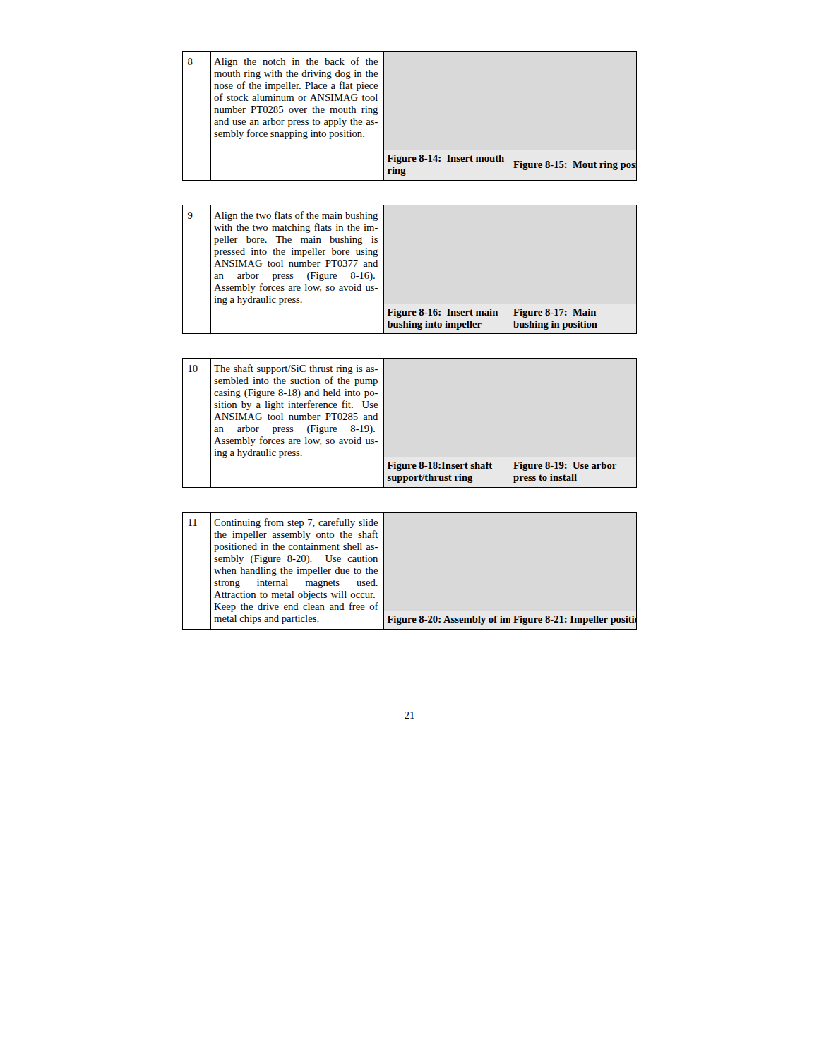| 8 | Align the notch in the back of the mouth ring with the driving dog in the nose of the impeller. Place a flat piece of stock aluminum or ANSIMAG tool number PT0285 over the mouth ring and use an arbor press to apply the assembly force snapping into position. | | |
| Figure 8-14: Insert mouth ring | Figure 8-15: Mout ring positioned |
| 9 | Align the two flats of the main bushing with the two matching flats in the impeller bore. The main bushing is pressed into the impeller bore using ANSIMAG tool number PT0377 and an arbor press (Figure 8-16). Assembly forces are low, so avoid using a hydraulic press. | | |
| Figure 8-16: Insert main bushing into impeller | Figure 8-17: Main bushing in position |
| 10 | The shaft support/SiC thrust ring is assembled into the suction of the pump casing (Figure 8-18) and held into position by a light interference fit. Use ANSIMAG tool number PT0285 and an arbor press (Figure 8-19). Assembly forces are low, so avoid using a hydraulic press. | | |
| Figure 8-18:Insert shaft support/thrust ring | Figure 8-19: Use arbor press to install |
| 11 | Continuing from step 7, carefully slide the impeller assembly onto the shaft positioned in the containment shell assembly (Figure 8-20). Use caution when handling the impeller due to the strong internal magnets used. Attraction to metal objects will occur. Keep the drive end clean and free of metal chips and particles. | | |
| Figure 8-20: Assembly of impeller into containment she l | Figure 8-21: Impeller positioned on shaft |
21